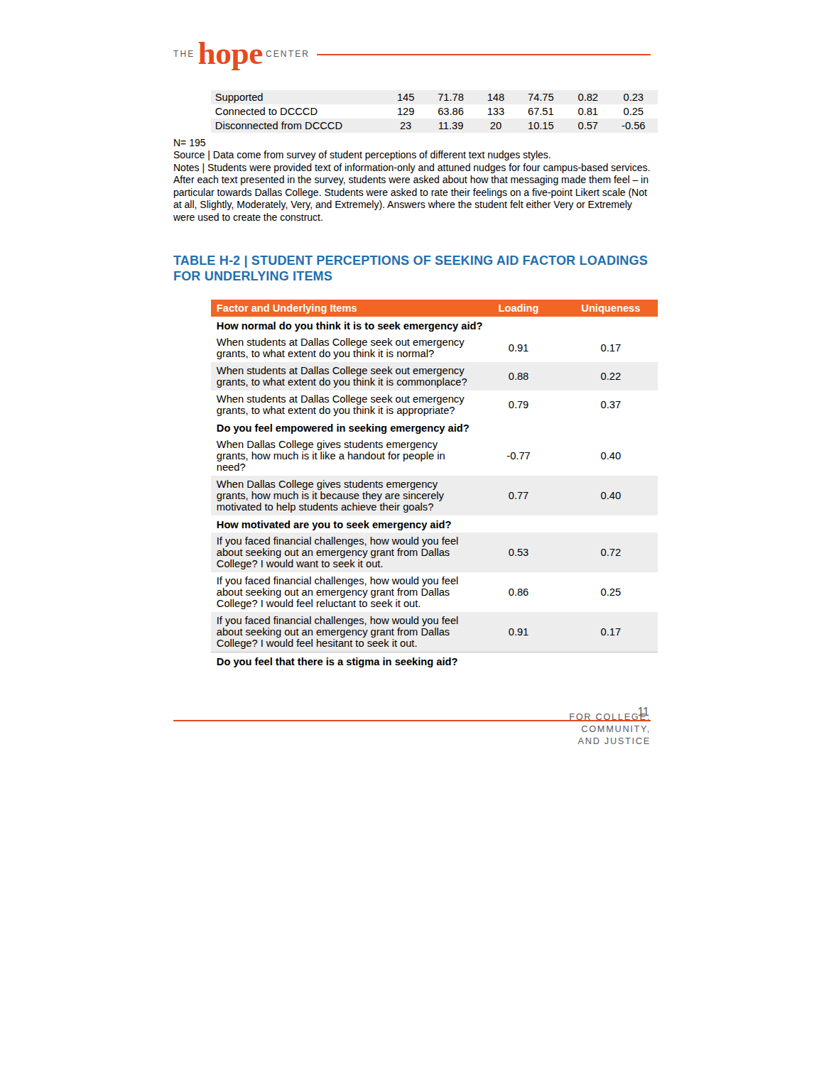THE hope CENTER
| Supported | 145 | 71.78 | 148 | 74.75 | 0.82 | 0.23 |
| Connected to DCCCD | 129 | 63.86 | 133 | 67.51 | 0.81 | 0.25 |
| Disconnected from DCCCD | 23 | 11.39 | 20 | 10.15 | 0.57 | -0.56 |
N= 195
Source | Data come from survey of student perceptions of different text nudges styles.
Notes | Students were provided text of information-only and attuned nudges for four campus-based services. After each text presented in the survey, students were asked about how that messaging made them feel – in particular towards Dallas College. Students were asked to rate their feelings on a five-point Likert scale (Not at all, Slightly, Moderately, Very, and Extremely). Answers where the student felt either Very or Extremely were used to create the construct.
Table H-2 | Student Perceptions of Seeking Aid Factor Loadings for Underlying Items
| Factor and Underlying Items | Loading | Uniqueness |
| --- | --- | --- |
| How normal do you think it is to seek emergency aid? |
| When students at Dallas College seek out emergency grants, to what extent do you think it is normal? | 0.91 | 0.17 |
| When students at Dallas College seek out emergency grants, to what extent do you think it is commonplace? | 0.88 | 0.22 |
| When students at Dallas College seek out emergency grants, to what extent do you think it is appropriate? | 0.79 | 0.37 |
| Do you feel empowered in seeking emergency aid? |
| When Dallas College gives students emergency grants, how much is it like a handout for people in need? | -0.77 | 0.40 |
| When Dallas College gives students emergency grants, how much is it because they are sincerely motivated to help students achieve their goals? | 0.77 | 0.40 |
| How motivated are you to seek emergency aid? |
| If you faced financial challenges, how would you feel about seeking out an emergency grant from Dallas College? I would want to seek it out. | 0.53 | 0.72 |
| If you faced financial challenges, how would you feel about seeking out an emergency grant from Dallas College? I would feel reluctant to seek it out. | 0.86 | 0.25 |
| If you faced financial challenges, how would you feel about seeking out an emergency grant from Dallas College? I would feel hesitant to seek it out. | 0.91 | 0.17 |
| Do you feel that there is a stigma in seeking aid? |
11
FOR COLLEGE,
COMMUNITY,
AND JUSTICE